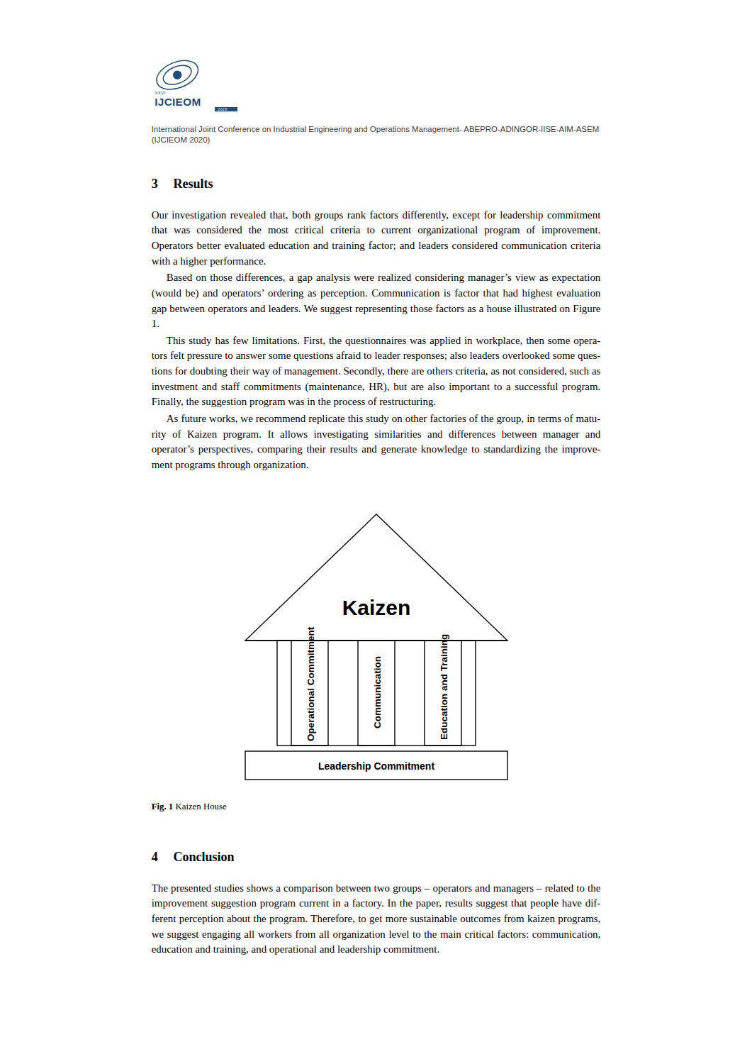IJCIEOM 2020 logo XXVI IJCIEOM 2020
International Joint Conference on Industrial Engineering and Operations Management- ABEPRO-ADINGOR-IISE-AIM-ASEM (IJCIEOM 2020)
3 Results
Our investigation revealed that, both groups rank factors differently, except for leadership commitment that was considered the most critical criteria to current organizational program of improvement. Operators better evaluated education and training factor; and leaders considered communication criteria with a higher performance.
Based on those differences, a gap analysis were realized considering manager’s view as expectation (would be) and operators’ ordering as perception. Communication is factor that had highest evaluation gap between operators and leaders. We suggest representing those factors as a house illustrated on Figure 1.
This study has few limitations. First, the questionnaires was applied in workplace, then some operators felt pressure to answer some questions afraid to leader responses; also leaders overlooked some questions for doubting their way of management. Secondly, there are others criteria, as not considered, such as investment and staff commitments (maintenance, HR), but are also important to a successful program. Finally, the suggestion program was in the process of restructuring.
As future works, we recommend replicate this study on other factories of the group, in terms of maturity of Kaizen program. It allows investigating similarities and differences between manager and operator’s perspectives, comparing their results and generate knowledge to standardizing the improvement programs through organization.
Kaizen House Kaizen Operational Commitment Communication Education and Training Leadership Commitment
Fig. 1 Kaizen House
4 Conclusion
The presented studies shows a comparison between two groups – operators and managers – related to the improvement suggestion program current in a factory. In the paper, results suggest that people have different perception about the program. Therefore, to get more sustainable outcomes from kaizen programs, we suggest engaging all workers from all organization level to the main critical factors: communication, education and training, and operational and leadership commitment.